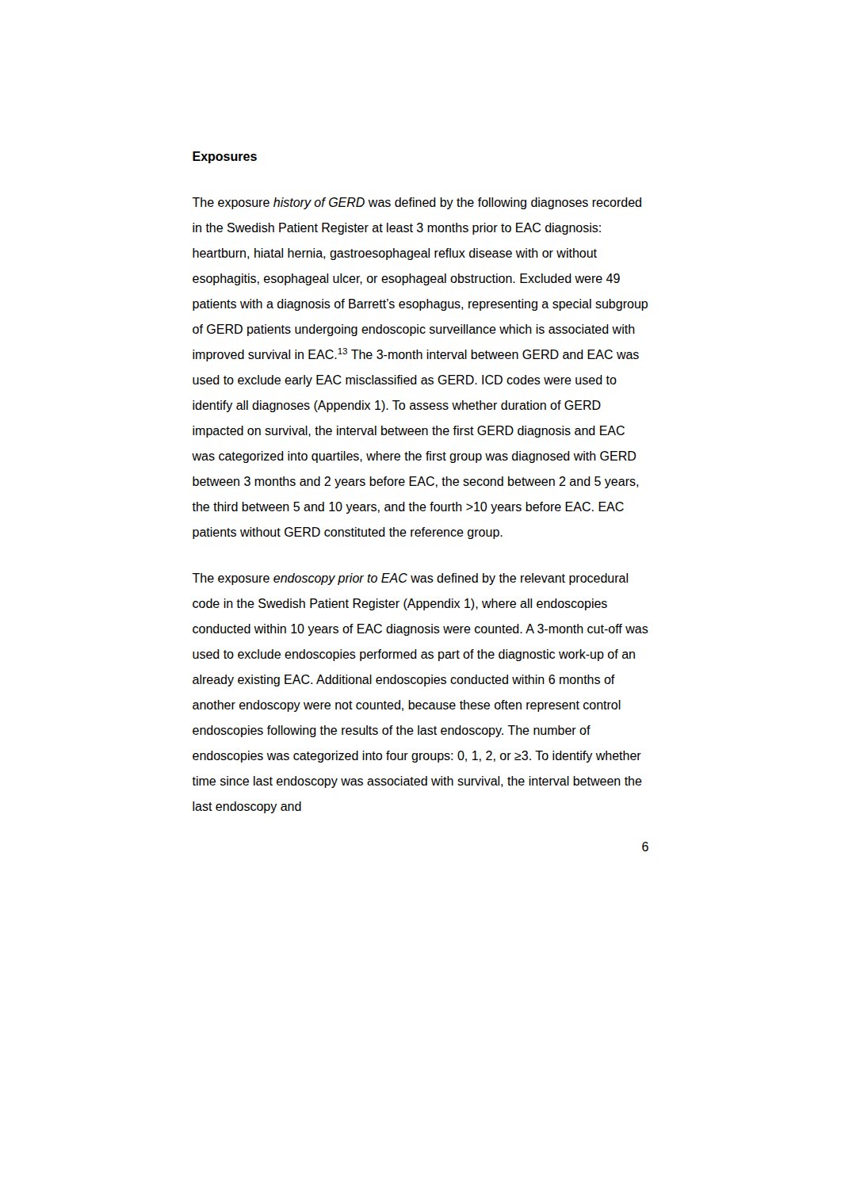Exposures
The exposure history of GERD was defined by the following diagnoses recorded in the Swedish Patient Register at least 3 months prior to EAC diagnosis: heartburn, hiatal hernia, gastroesophageal reflux disease with or without esophagitis, esophageal ulcer, or esophageal obstruction. Excluded were 49 patients with a diagnosis of Barrett’s esophagus, representing a special subgroup of GERD patients undergoing endoscopic surveillance which is associated with improved survival in EAC.13 The 3-month interval between GERD and EAC was used to exclude early EAC misclassified as GERD. ICD codes were used to identify all diagnoses (Appendix 1). To assess whether duration of GERD impacted on survival, the interval between the first GERD diagnosis and EAC was categorized into quartiles, where the first group was diagnosed with GERD between 3 months and 2 years before EAC, the second between 2 and 5 years, the third between 5 and 10 years, and the fourth >10 years before EAC. EAC patients without GERD constituted the reference group.
The exposure endoscopy prior to EAC was defined by the relevant procedural code in the Swedish Patient Register (Appendix 1), where all endoscopies conducted within 10 years of EAC diagnosis were counted. A 3-month cut-off was used to exclude endoscopies performed as part of the diagnostic work-up of an already existing EAC. Additional endoscopies conducted within 6 months of another endoscopy were not counted, because these often represent control endoscopies following the results of the last endoscopy. The number of endoscopies was categorized into four groups: 0, 1, 2, or ≥3. To identify whether time since last endoscopy was associated with survival, the interval between the last endoscopy and
6